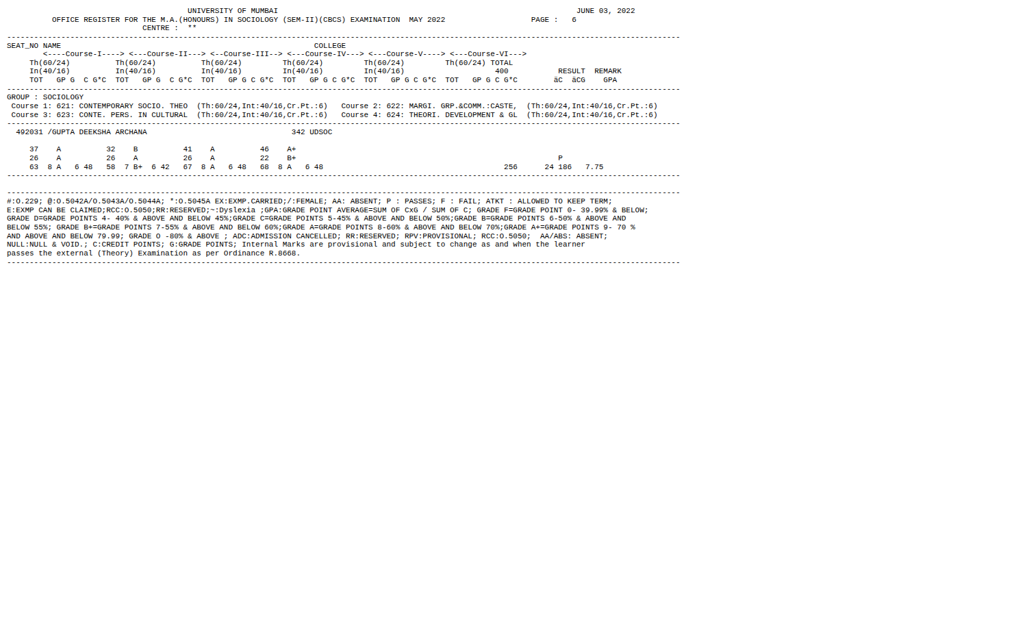UNIVERSITY OF MUMBAI                                                                  JUNE 03, 2022
          OFFICE REGISTER FOR THE M.A.(HONOURS) IN SOCIOLOGY (SEM-II)(CBCS) EXAMINATION  MAY 2022                   PAGE :   6
                              CENTRE :  **
-----------------------------------------------------------------------------------------------------------------------------------------------------
SEAT_NO NAME                                                        COLLEGE
        <----Course-I----> <---Course-II---> <--Course-III--> <---Course-IV---> <---Course-V----> <---Course-VI--->
     Th(60/24)          Th(60/24)          Th(60/24)         Th(60/24)         Th(60/24)         Th(60/24) TOTAL
     In(40/16)          In(40/16)          In(40/16)         In(40/16)         In(40/16)                    400           RESULT  REMARK
     TOT   GP G  C G*C  TOT   GP G  C G*C  TOT   GP G C G*C  TOT   GP G C G*C  TOT   GP G C G*C  TOT   GP G C G*C        äC  äCG    GPA
-----------------------------------------------------------------------------------------------------------------------------------------------------
GROUP : SOCIOLOGY
 Course 1: 621: CONTEMPORARY SOCIO. THEO  (Th:60/24,Int:40/16,Cr.Pt.:6)   Course 2: 622: MARGI. GRP.&COMM.:CASTE,  (Th:60/24,Int:40/16,Cr.Pt.:6)
 Course 3: 623: CONTE. PERS. IN CULTURAL  (Th:60/24,Int:40/16,Cr.Pt.:6)   Course 4: 624: THEORI. DEVELOPMENT & GL  (Th:60/24,Int:40/16,Cr.Pt.:6)
-----------------------------------------------------------------------------------------------------------------------------------------------------
  492031 /GUPTA DEEKSHA ARCHANA                                342 UDSOC

     37    A          32    B          41    A          46    A+
     26    A          26    A          26    A          22    B+                                                          P
     63  8 A   6 48   58  7 B+  6 42   67  8 A   6 48   68  8 A   6 48                                        256      24 186   7.75
-----------------------------------------------------------------------------------------------------------------------------------------------------

-----------------------------------------------------------------------------------------------------------------------------------------------------
#:O.229; @:O.5042A/O.5043A/O.5044A; *:O.5045A EX:EXMP.CARRIED;/:FEMALE; AA: ABSENT; P : PASSES; F : FAIL; ATKT : ALLOWED TO KEEP TERM;
E:EXMP CAN BE CLAIMED;RCC:O.5050;RR:RESERVED;~:Dyslexia ;GPA:GRADE POINT AVERAGE=SUM OF CxG / SUM OF C; GRADE F=GRADE POINT 0- 39.99% & BELOW;
GRADE D=GRADE POINTS 4- 40% & ABOVE AND BELOW 45%;GRADE C=GRADE POINTS 5-45% & ABOVE AND BELOW 50%;GRADE B=GRADE POINTS 6-50% & ABOVE AND
BELOW 55%; GRADE B+=GRADE POINTS 7-55% & ABOVE AND BELOW 60%;GRADE A=GRADE POINTS 8-60% & ABOVE AND BELOW 70%;GRADE A+=GRADE POINTS 9- 70 %
AND ABOVE AND BELOW 79.99; GRADE O -80% & ABOVE ; ADC:ADMISSION CANCELLED; RR:RESERVED; RPV:PROVISIONAL; RCC:O.5050;  AA/ABS: ABSENT;
NULL:NULL & VOID.; C:CREDIT POINTS; G:GRADE POINTS; Internal Marks are provisional and subject to change as and when the learner
passes the external (Theory) Examination as per Ordinance R.8668.
-----------------------------------------------------------------------------------------------------------------------------------------------------